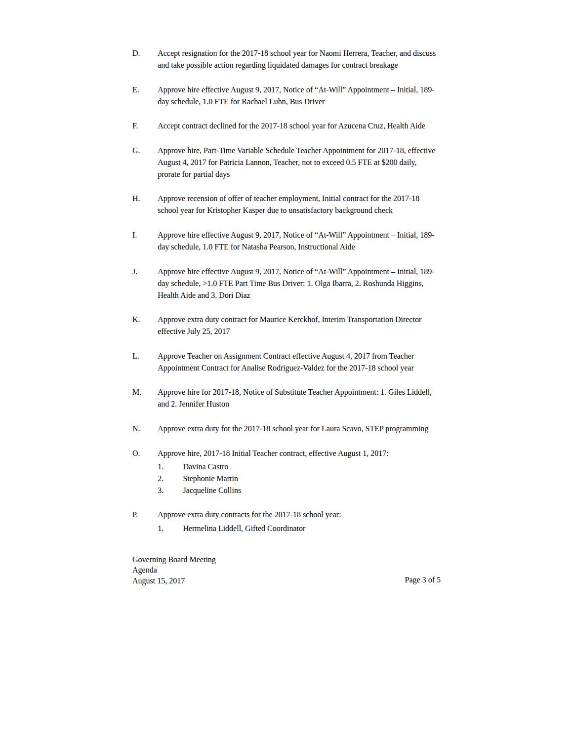D. Accept resignation for the 2017-18 school year for Naomi Herrera, Teacher, and discuss and take possible action regarding liquidated damages for contract breakage
E. Approve hire effective August 9, 2017, Notice of “At-Will” Appointment – Initial, 189-day schedule, 1.0 FTE for Rachael Luhn, Bus Driver
F. Accept contract declined for the 2017-18 school year for Azucena Cruz, Health Aide
G. Approve hire, Part-Time Variable Schedule Teacher Appointment for 2017-18, effective August 4, 2017 for Patricia Lannon, Teacher, not to exceed 0.5 FTE at $200 daily, prorate for partial days
H. Approve recension of offer of teacher employment, Initial contract for the 2017-18 school year for Kristopher Kasper due to unsatisfactory background check
I. Approve hire effective August 9, 2017, Notice of “At-Will” Appointment – Initial, 189-day schedule, 1.0 FTE for Natasha Pearson, Instructional Aide
J. Approve hire effective August 9, 2017, Notice of “At-Will” Appointment – Initial, 189-day schedule, >1.0 FTE Part Time Bus Driver: 1. Olga Ibarra, 2. Roshunda Higgins, Health Aide and 3. Dori Diaz
K. Approve extra duty contract for Maurice Kerckhof, Interim Transportation Director effective July 25, 2017
L. Approve Teacher on Assignment Contract effective August 4, 2017 from Teacher Appointment Contract for Analise Rodriguez-Valdez for the 2017-18 school year
M. Approve hire for 2017-18, Notice of Substitute Teacher Appointment: 1. Giles Liddell, and 2. Jennifer Huston
N. Approve extra duty for the 2017-18 school year for Laura Scavo, STEP programming
O. Approve hire, 2017-18 Initial Teacher contract, effective August 1, 2017:
1. Davina Castro
2. Stephonie Martin
3. Jacqueline Collins
P. Approve extra duty contracts for the 2017-18 school year:
1. Hermelina Liddell, Gifted Coordinator
Governing Board Meeting
Agenda
August 15, 2017
Page 3 of 5